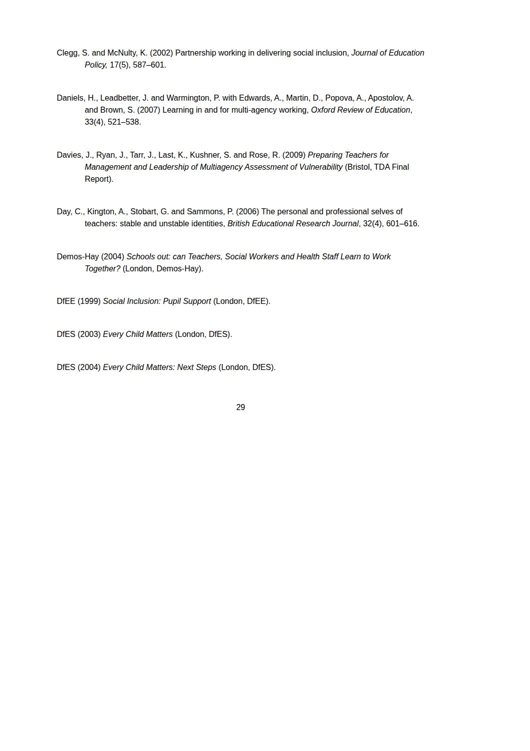Clegg, S. and McNulty, K. (2002) Partnership working in delivering social inclusion, Journal of Education Policy, 17(5), 587–601.
Daniels, H., Leadbetter, J. and Warmington, P. with Edwards, A., Martin, D., Popova, A., Apostolov, A. and Brown, S. (2007) Learning in and for multi-agency working, Oxford Review of Education, 33(4), 521–538.
Davies, J., Ryan, J., Tarr, J., Last, K., Kushner, S. and Rose, R. (2009) Preparing Teachers for Management and Leadership of Multiagency Assessment of Vulnerability (Bristol, TDA Final Report).
Day, C., Kington, A., Stobart, G. and Sammons, P. (2006) The personal and professional selves of teachers: stable and unstable identities, British Educational Research Journal, 32(4), 601–616.
Demos-Hay (2004) Schools out: can Teachers, Social Workers and Health Staff Learn to Work Together? (London, Demos-Hay).
DfEE (1999) Social Inclusion: Pupil Support (London, DfEE).
DfES (2003) Every Child Matters (London, DfES).
DfES (2004) Every Child Matters: Next Steps (London, DfES).
29